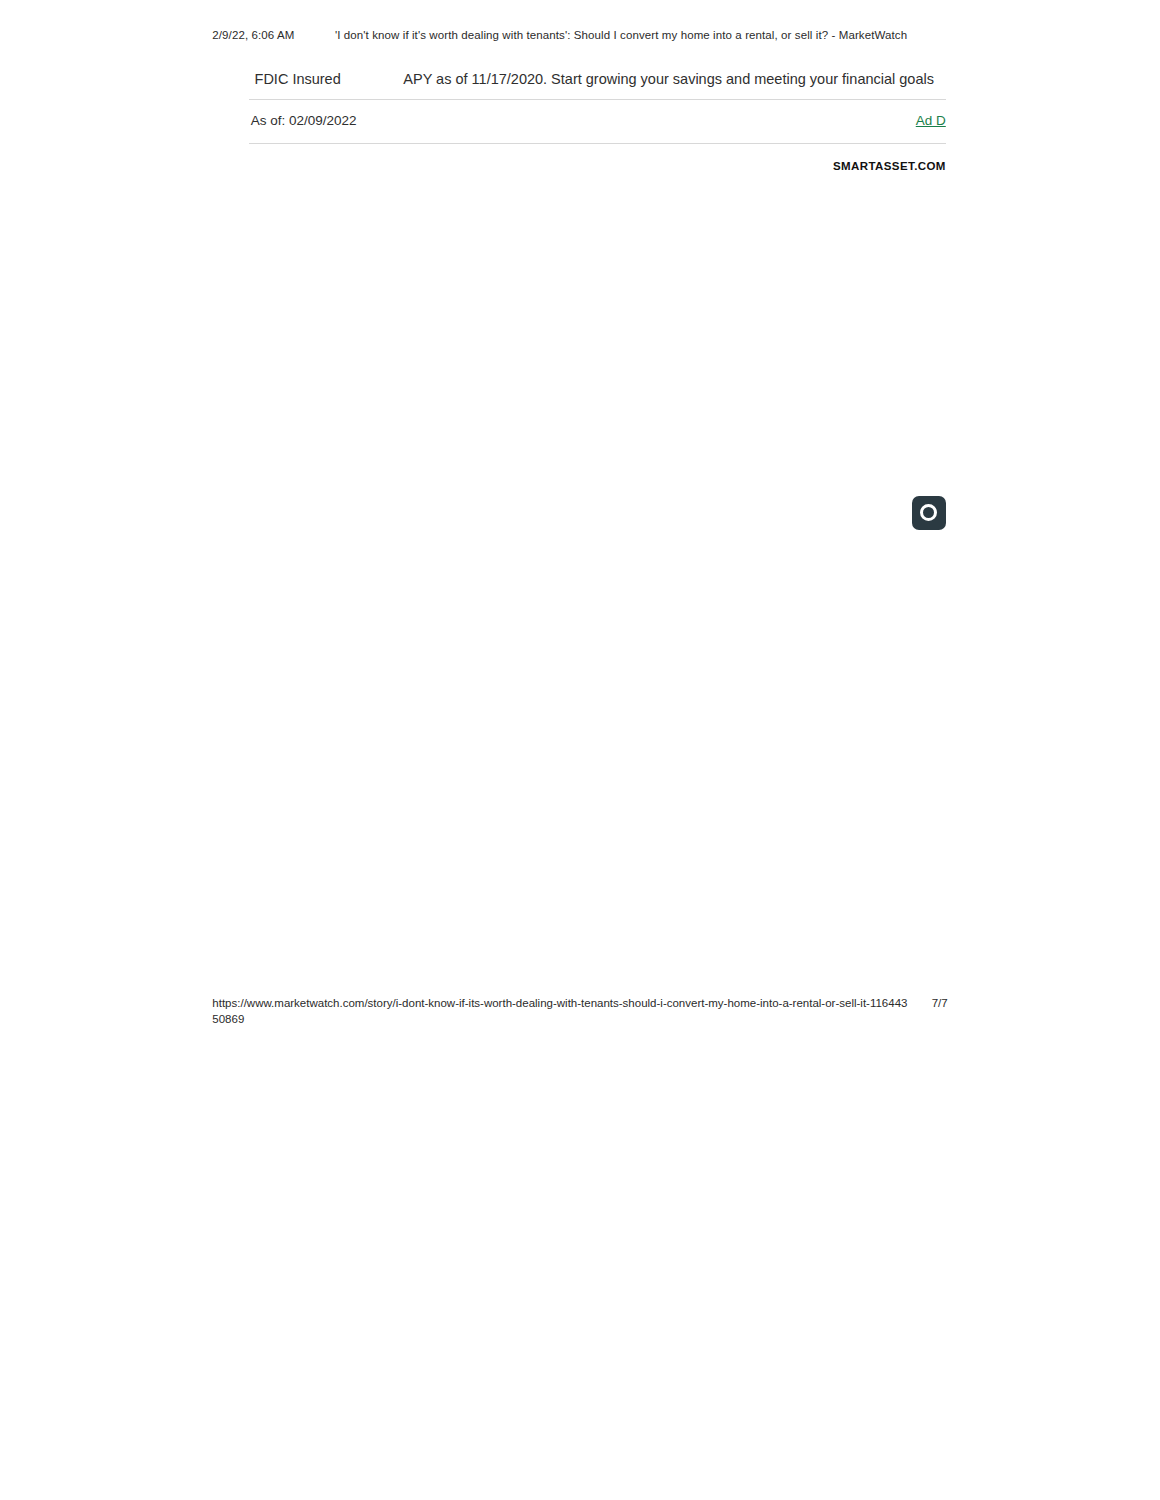2/9/22, 6:06 AM 'I don't know if it's worth dealing with tenants': Should I convert my home into a rental, or sell it? - MarketWatch
FDIC Insured APY as of 11/17/2020. Start growing your savings and meeting your financial goals
As of: 02/09/2022 Ad D
SMARTASSET.COM
https://www.marketwatch.com/story/i-dont-know-if-its-worth-dealing-with-tenants-should-i-convert-my-home-into-a-rental-or-sell-it-11644350869 7/7